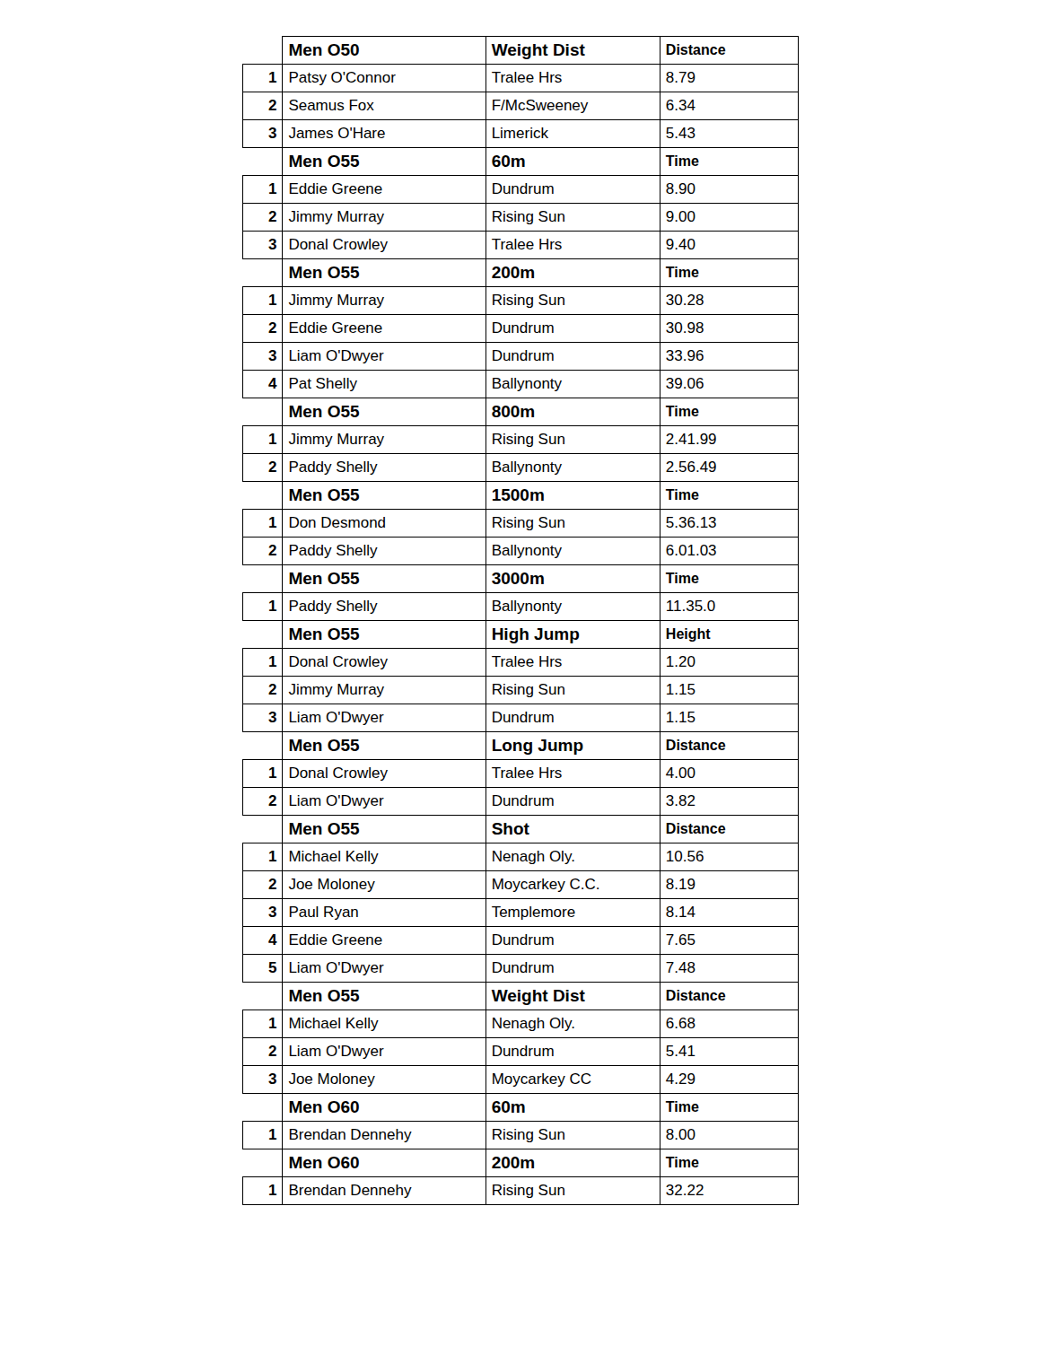| | Men O50 | Weight Dist | Distance |
| 1 | Patsy O'Connor | Tralee Hrs | 8.79 |
| 2 | Seamus Fox | F/McSweeney | 6.34 |
| 3 | James O'Hare | Limerick | 5.43 |
| | Men O55 | 60m | Time |
| 1 | Eddie Greene | Dundrum | 8.90 |
| 2 | Jimmy Murray | Rising Sun | 9.00 |
| 3 | Donal Crowley | Tralee Hrs | 9.40 |
| | Men O55 | 200m | Time |
| 1 | Jimmy Murray | Rising Sun | 30.28 |
| 2 | Eddie Greene | Dundrum | 30.98 |
| 3 | Liam O'Dwyer | Dundrum | 33.96 |
| 4 | Pat Shelly | Ballynonty | 39.06 |
| | Men O55 | 800m | Time |
| 1 | Jimmy Murray | Rising Sun | 2.41.99 |
| 2 | Paddy Shelly | Ballynonty | 2.56.49 |
| | Men O55 | 1500m | Time |
| 1 | Don Desmond | Rising Sun | 5.36.13 |
| 2 | Paddy Shelly | Ballynonty | 6.01.03 |
| | Men O55 | 3000m | Time |
| 1 | Paddy Shelly | Ballynonty | 11.35.0 |
| | Men O55 | High Jump | Height |
| 1 | Donal Crowley | Tralee Hrs | 1.20 |
| 2 | Jimmy Murray | Rising Sun | 1.15 |
| 3 | Liam O'Dwyer | Dundrum | 1.15 |
| | Men O55 | Long Jump | Distance |
| 1 | Donal Crowley | Tralee Hrs | 4.00 |
| 2 | Liam O'Dwyer | Dundrum | 3.82 |
| | Men O55 | Shot | Distance |
| 1 | Michael Kelly | Nenagh Oly. | 10.56 |
| 2 | Joe Moloney | Moycarkey C.C. | 8.19 |
| 3 | Paul Ryan | Templemore | 8.14 |
| 4 | Eddie Greene | Dundrum | 7.65 |
| 5 | Liam O'Dwyer | Dundrum | 7.48 |
| | Men O55 | Weight Dist | Distance |
| 1 | Michael Kelly | Nenagh Oly. | 6.68 |
| 2 | Liam O'Dwyer | Dundrum | 5.41 |
| 3 | Joe Moloney | Moycarkey CC | 4.29 |
| | Men O60 | 60m | Time |
| 1 | Brendan Dennehy | Rising Sun | 8.00 |
| | Men O60 | 200m | Time |
| 1 | Brendan Dennehy | Rising Sun | 32.22 |